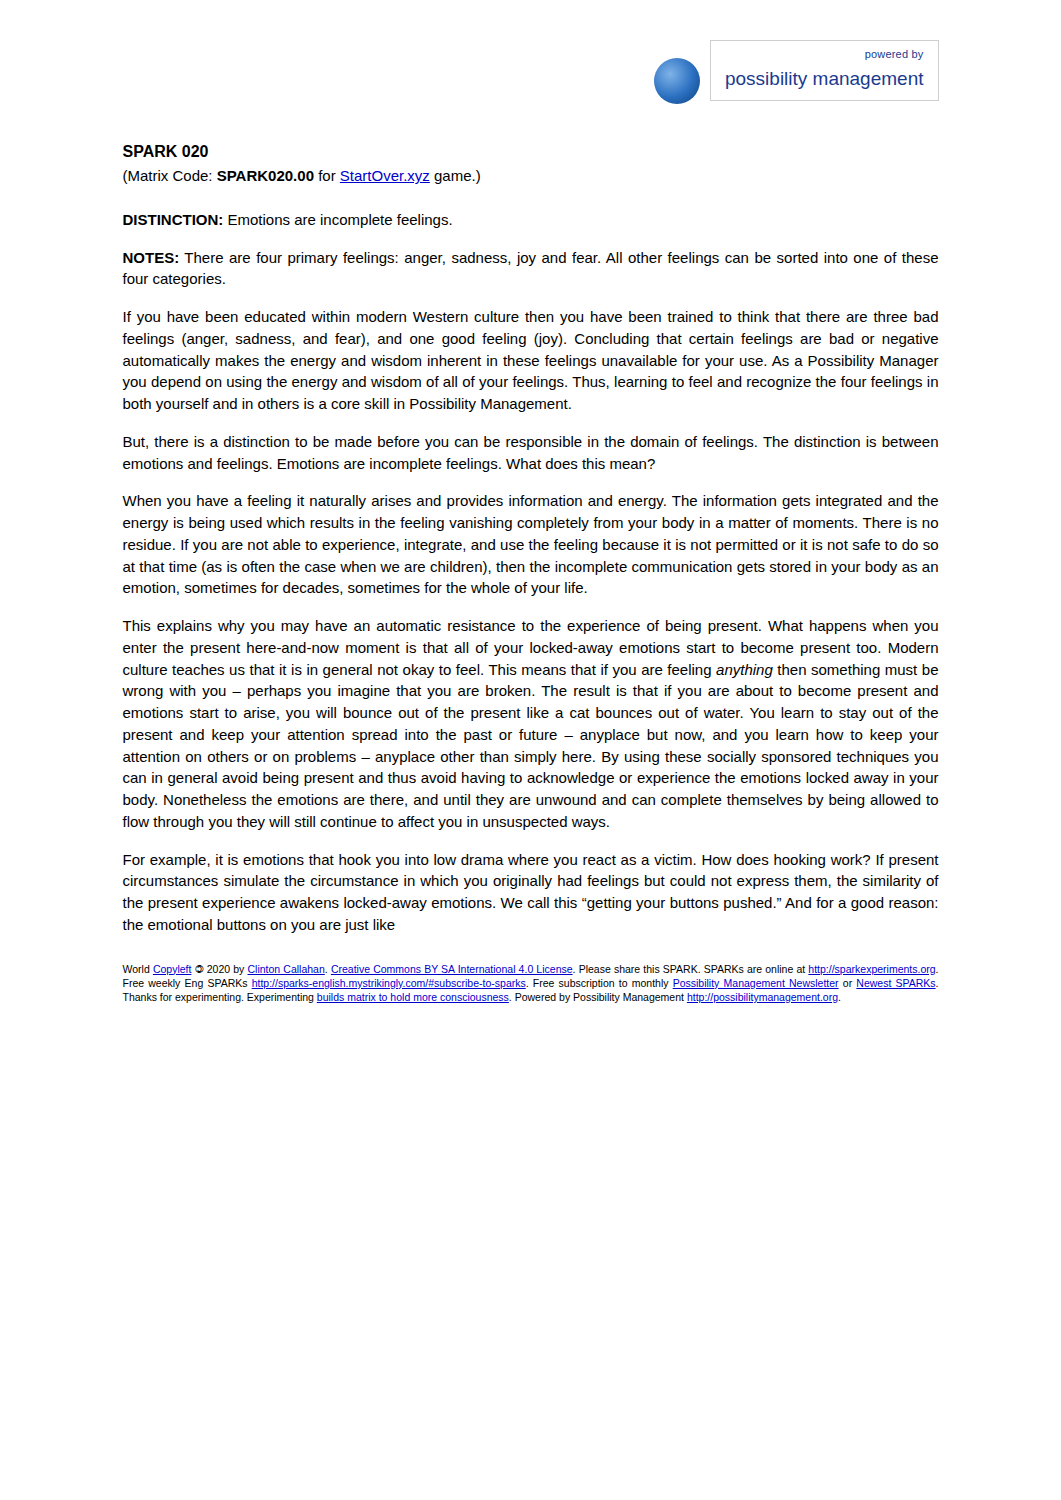powered by
possibility management
SPARK 020
(Matrix Code: SPARK020.00 for StartOver.xyz game.)
DISTINCTION: Emotions are incomplete feelings.
NOTES: There are four primary feelings: anger, sadness, joy and fear. All other feelings can be sorted into one of these four categories.
If you have been educated within modern Western culture then you have been trained to think that there are three bad feelings (anger, sadness, and fear), and one good feeling (joy). Concluding that certain feelings are bad or negative automatically makes the energy and wisdom inherent in these feelings unavailable for your use. As a Possibility Manager you depend on using the energy and wisdom of all of your feelings. Thus, learning to feel and recognize the four feelings in both yourself and in others is a core skill in Possibility Management.
But, there is a distinction to be made before you can be responsible in the domain of feelings. The distinction is between emotions and feelings. Emotions are incomplete feelings. What does this mean?
When you have a feeling it naturally arises and provides information and energy. The information gets integrated and the energy is being used which results in the feeling vanishing completely from your body in a matter of moments. There is no residue. If you are not able to experience, integrate, and use the feeling because it is not permitted or it is not safe to do so at that time (as is often the case when we are children), then the incomplete communication gets stored in your body as an emotion, sometimes for decades, sometimes for the whole of your life.
This explains why you may have an automatic resistance to the experience of being present. What happens when you enter the present here-and-now moment is that all of your locked-away emotions start to become present too. Modern culture teaches us that it is in general not okay to feel. This means that if you are feeling anything then something must be wrong with you – perhaps you imagine that you are broken. The result is that if you are about to become present and emotions start to arise, you will bounce out of the present like a cat bounces out of water. You learn to stay out of the present and keep your attention spread into the past or future – anyplace but now, and you learn how to keep your attention on others or on problems – anyplace other than simply here. By using these socially sponsored techniques you can in general avoid being present and thus avoid having to acknowledge or experience the emotions locked away in your body. Nonetheless the emotions are there, and until they are unwound and can complete themselves by being allowed to flow through you they will still continue to affect you in unsuspected ways.
For example, it is emotions that hook you into low drama where you react as a victim. How does hooking work? If present circumstances simulate the circumstance in which you originally had feelings but could not express them, the similarity of the present experience awakens locked-away emotions. We call this “getting your buttons pushed.” And for a good reason: the emotional buttons on you are just like
World Copyleft 🄯 2020 by Clinton Callahan. Creative Commons BY SA International 4.0 License. Please share this SPARK. SPARKs are online at http://sparkexperiments.org. Free weekly Eng SPARKs http://sparks-english.mystrikingly.com/#subscribe-to-sparks. Free subscription to monthly Possibility Management Newsletter or Newest SPARKs. Thanks for experimenting. Experimenting builds matrix to hold more consciousness. Powered by Possibility Management http://possibilitymanagement.org.